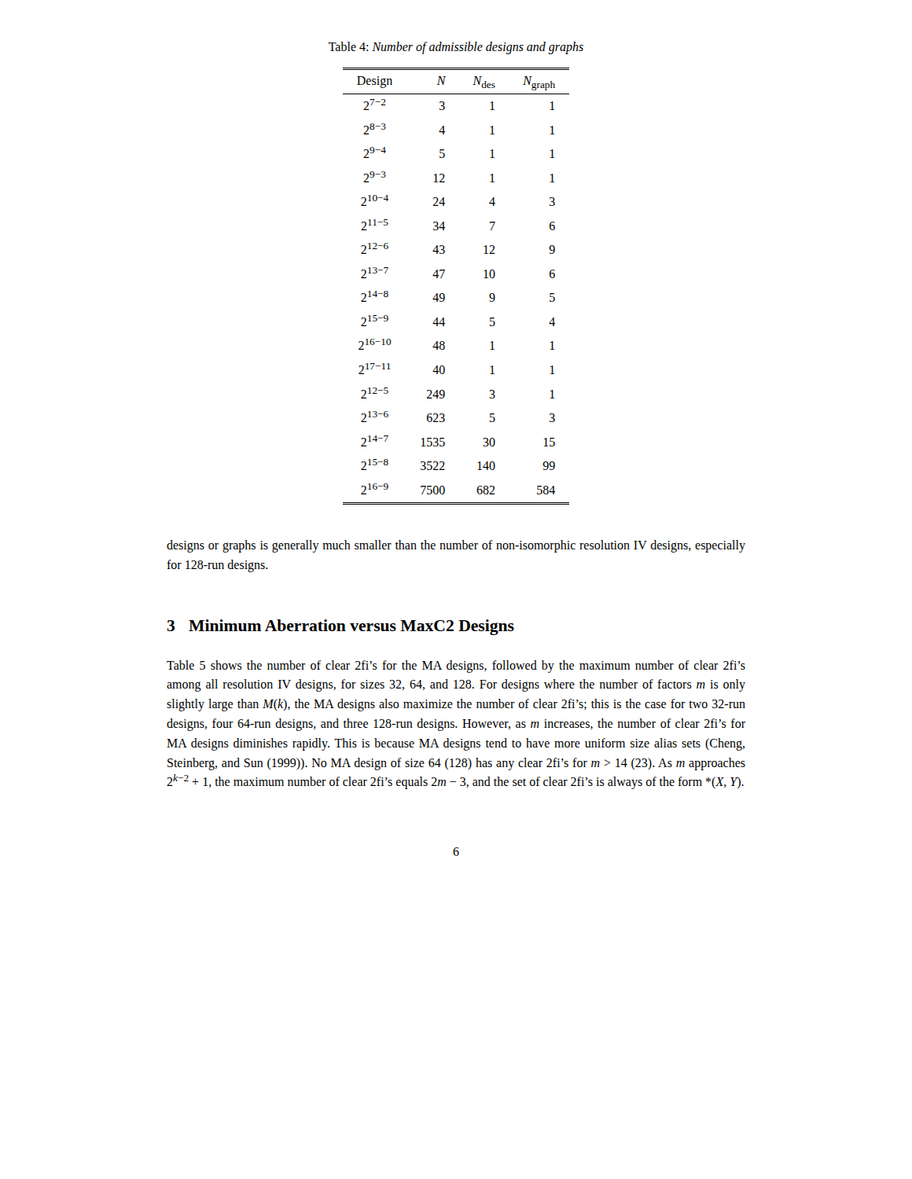Table 4: Number of admissible designs and graphs
| Design | N | N des | N graph |
| --- | --- | --- | --- |
| 2 7−2 | 3 | 1 | 1 |
| 2 8−3 | 4 | 1 | 1 |
| 2 9−4 | 5 | 1 | 1 |
| 2 9−3 | 12 | 1 | 1 |
| 2 10−4 | 24 | 4 | 3 |
| 2 11−5 | 34 | 7 | 6 |
| 2 12−6 | 43 | 12 | 9 |
| 2 13−7 | 47 | 10 | 6 |
| 2 14−8 | 49 | 9 | 5 |
| 2 15−9 | 44 | 5 | 4 |
| 2 16−10 | 48 | 1 | 1 |
| 2 17−11 | 40 | 1 | 1 |
| 2 12−5 | 249 | 3 | 1 |
| 2 13−6 | 623 | 5 | 3 |
| 2 14−7 | 1535 | 30 | 15 |
| 2 15−8 | 3522 | 140 | 99 |
| 2 16−9 | 7500 | 682 | 584 |
designs or graphs is generally much smaller than the number of non-isomorphic resolution IV designs, especially for 128-run designs.
3 Minimum Aberration versus MaxC2 Designs
Table 5 shows the number of clear 2fi’s for the MA designs, followed by the maximum number of clear 2fi’s among all resolution IV designs, for sizes 32, 64, and 128. For designs where the number of factors m is only slightly large than M(k), the MA designs also maximize the number of clear 2fi’s; this is the case for two 32-run designs, four 64-run designs, and three 128-run designs. However, as m increases, the number of clear 2fi’s for MA designs diminishes rapidly. This is because MA designs tend to have more uniform size alias sets (Cheng, Steinberg, and Sun (1999)). No MA design of size 64 (128) has any clear 2fi’s for m > 14 (23). As m approaches 2k−2 + 1, the maximum number of clear 2fi’s equals 2m − 3, and the set of clear 2fi’s is always of the form *(X, Y).
6